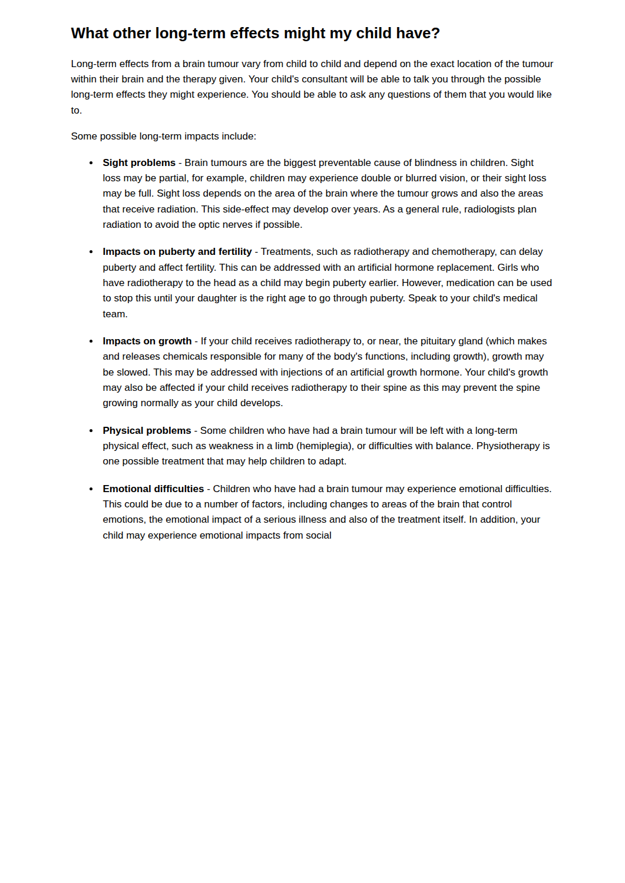What other long-term effects might my child have?
Long-term effects from a brain tumour vary from child to child and depend on the exact location of the tumour within their brain and the therapy given. Your child's consultant will be able to talk you through the possible long-term effects they might experience. You should be able to ask any questions of them that you would like to.
Some possible long-term impacts include:
Sight problems - Brain tumours are the biggest preventable cause of blindness in children. Sight loss may be partial, for example, children may experience double or blurred vision, or their sight loss may be full. Sight loss depends on the area of the brain where the tumour grows and also the areas that receive radiation. This side-effect may develop over years. As a general rule, radiologists plan radiation to avoid the optic nerves if possible.
Impacts on puberty and fertility - Treatments, such as radiotherapy and chemotherapy, can delay puberty and affect fertility. This can be addressed with an artificial hormone replacement. Girls who have radiotherapy to the head as a child may begin puberty earlier. However, medication can be used to stop this until your daughter is the right age to go through puberty. Speak to your child's medical team.
Impacts on growth - If your child receives radiotherapy to, or near, the pituitary gland (which makes and releases chemicals responsible for many of the body's functions, including growth), growth may be slowed. This may be addressed with injections of an artificial growth hormone. Your child's growth may also be affected if your child receives radiotherapy to their spine as this may prevent the spine growing normally as your child develops.
Physical problems - Some children who have had a brain tumour will be left with a long-term physical effect, such as weakness in a limb (hemiplegia), or difficulties with balance. Physiotherapy is one possible treatment that may help children to adapt.
Emotional difficulties - Children who have had a brain tumour may experience emotional difficulties. This could be due to a number of factors, including changes to areas of the brain that control emotions, the emotional impact of a serious illness and also of the treatment itself. In addition, your child may experience emotional impacts from social